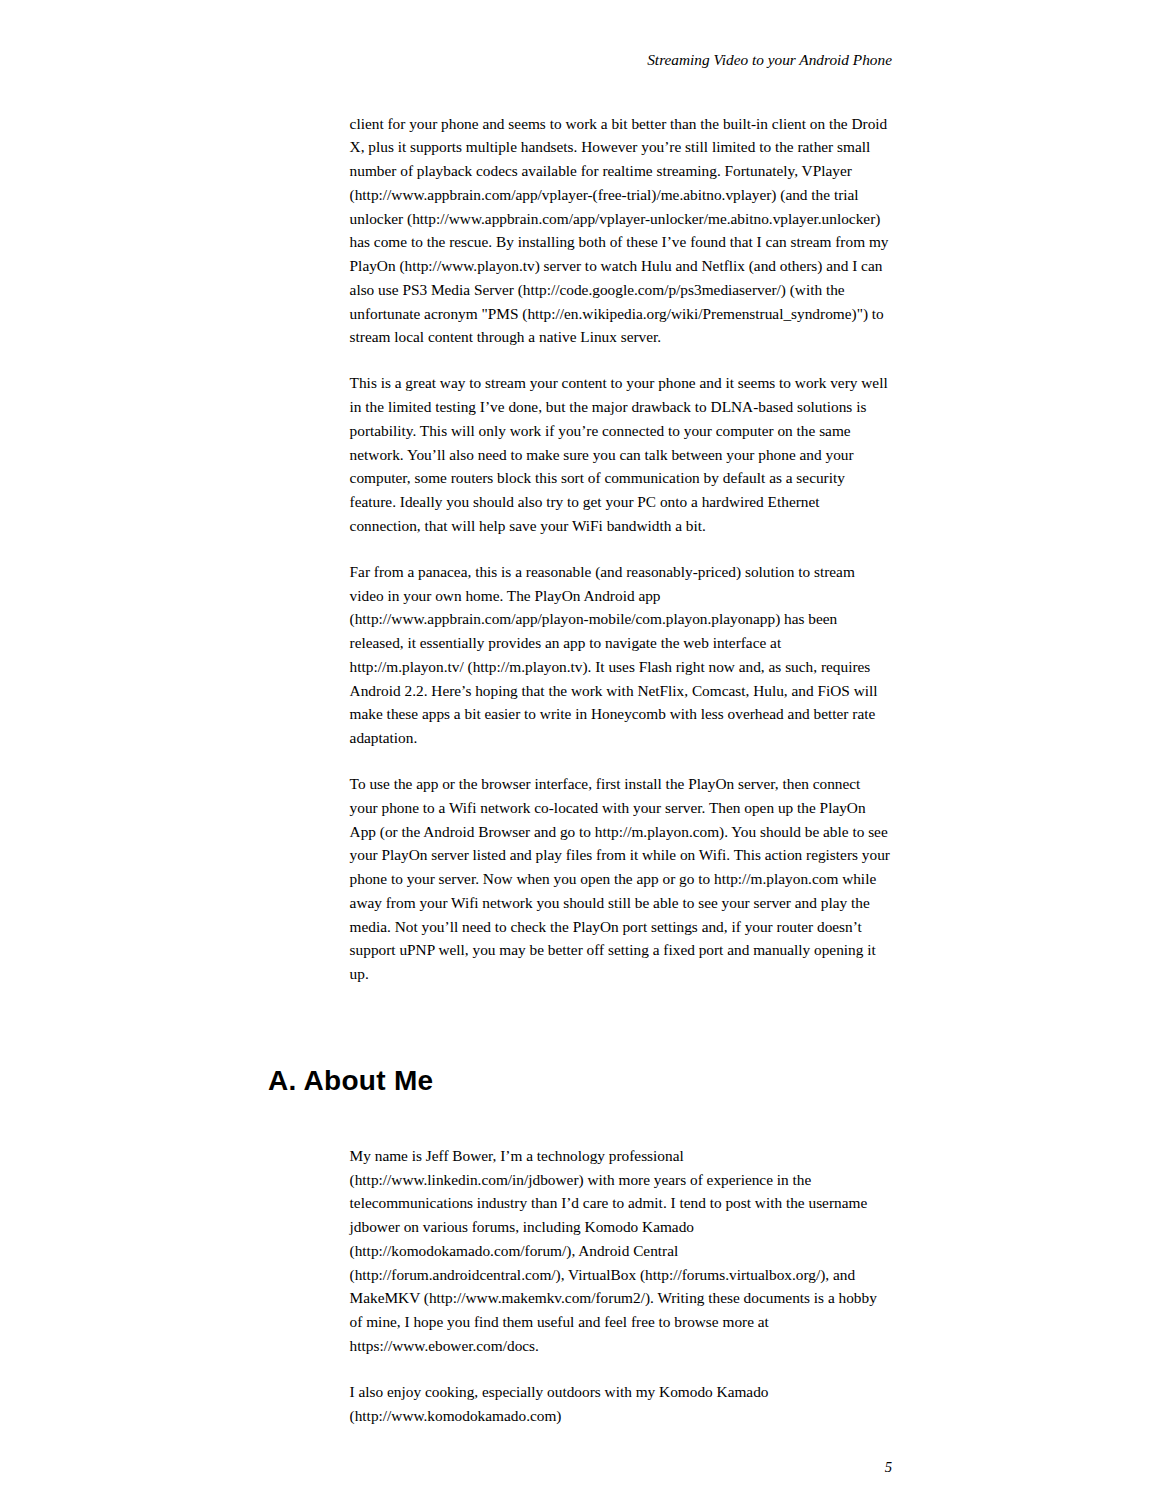Streaming Video to your Android Phone
client for your phone and seems to work a bit better than the built-in client on the Droid X, plus it supports multiple handsets. However you’re still limited to the rather small number of playback codecs available for realtime streaming. Fortunately, VPlayer (http://www.appbrain.com/app/vplayer-(free-trial)/me.abitno.vplayer) (and the trial unlocker (http://www.appbrain.com/app/vplayer-unlocker/me.abitno.vplayer.unlocker) has come to the rescue. By installing both of these I’ve found that I can stream from my PlayOn (http://www.playon.tv) server to watch Hulu and Netflix (and others) and I can also use PS3 Media Server (http://code.google.com/p/ps3mediaserver/) (with the unfortunate acronym "PMS (http://en.wikipedia.org/wiki/Premenstrual_syndrome)") to stream local content through a native Linux server.
This is a great way to stream your content to your phone and it seems to work very well in the limited testing I’ve done, but the major drawback to DLNA-based solutions is portability. This will only work if you’re connected to your computer on the same network. You’ll also need to make sure you can talk between your phone and your computer, some routers block this sort of communication by default as a security feature. Ideally you should also try to get your PC onto a hardwired Ethernet connection, that will help save your WiFi bandwidth a bit.
Far from a panacea, this is a reasonable (and reasonably-priced) solution to stream video in your own home. The PlayOn Android app (http://www.appbrain.com/app/playon-mobile/com.playon.playonapp) has been released, it essentially provides an app to navigate the web interface at http://m.playon.tv/ (http://m.playon.tv). It uses Flash right now and, as such, requires Android 2.2. Here’s hoping that the work with NetFlix, Comcast, Hulu, and FiOS will make these apps a bit easier to write in Honeycomb with less overhead and better rate adaptation.
To use the app or the browser interface, first install the PlayOn server, then connect your phone to a Wifi network co-located with your server. Then open up the PlayOn App (or the Android Browser and go to http://m.playon.com). You should be able to see your PlayOn server listed and play files from it while on Wifi. This action registers your phone to your server. Now when you open the app or go to http://m.playon.com while away from your Wifi network you should still be able to see your server and play the media. Not you’ll need to check the PlayOn port settings and, if your router doesn’t support uPNP well, you may be better off setting a fixed port and manually opening it up.
A. About Me
My name is Jeff Bower, I’m a technology professional (http://www.linkedin.com/in/jdbower) with more years of experience in the telecommunications industry than I’d care to admit. I tend to post with the username jdbower on various forums, including Komodo Kamado (http://komodokamado.com/forum/), Android Central (http://forum.androidcentral.com/), VirtualBox (http://forums.virtualbox.org/), and MakeMKV (http://www.makemkv.com/forum2/). Writing these documents is a hobby of mine, I hope you find them useful and feel free to browse more at https://www.ebower.com/docs.
I also enjoy cooking, especially outdoors with my Komodo Kamado (http://www.komodokamado.com)
5